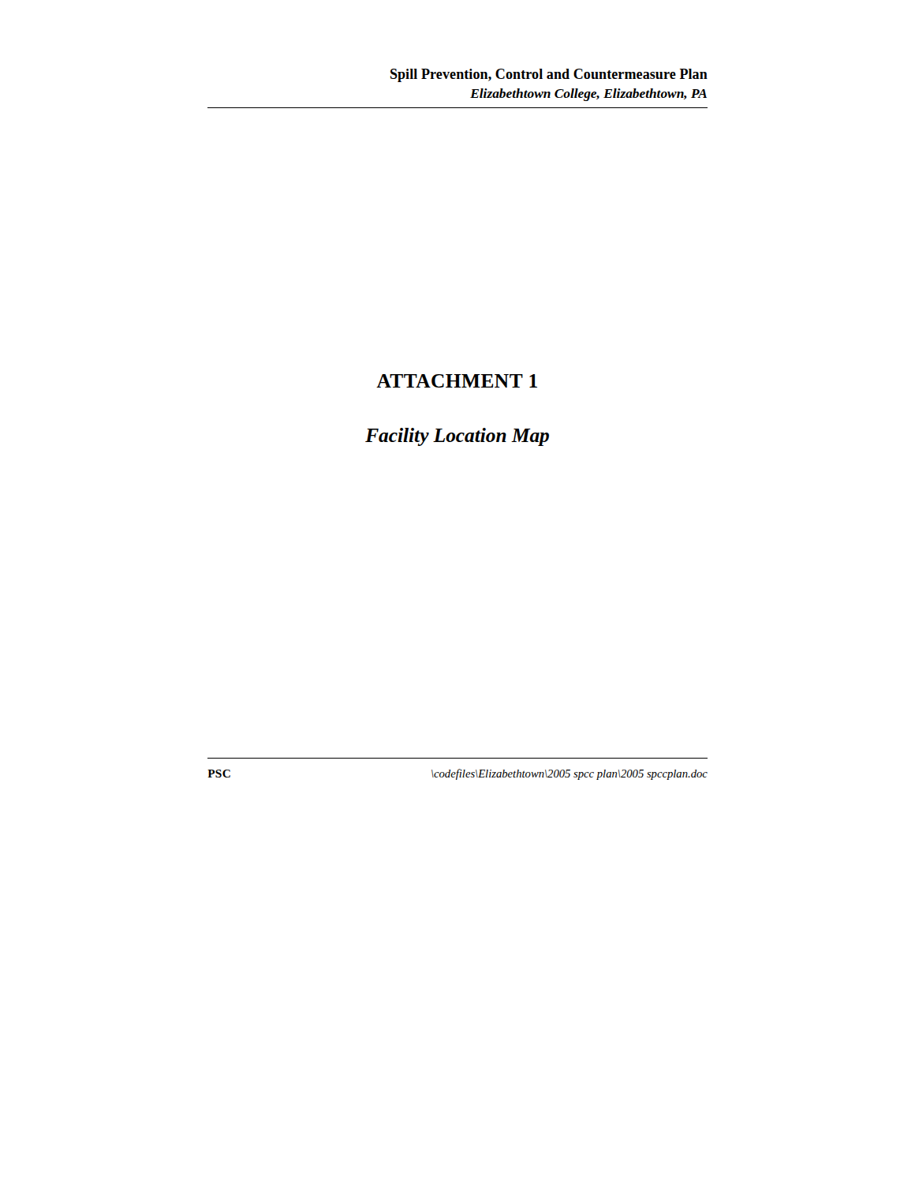Spill Prevention, Control and Countermeasure Plan
Elizabethtown College, Elizabethtown, PA
ATTACHMENT 1
Facility Location Map
PSC \codefiles\Elizabethtown\2005 spcc plan\2005 spccplan.doc